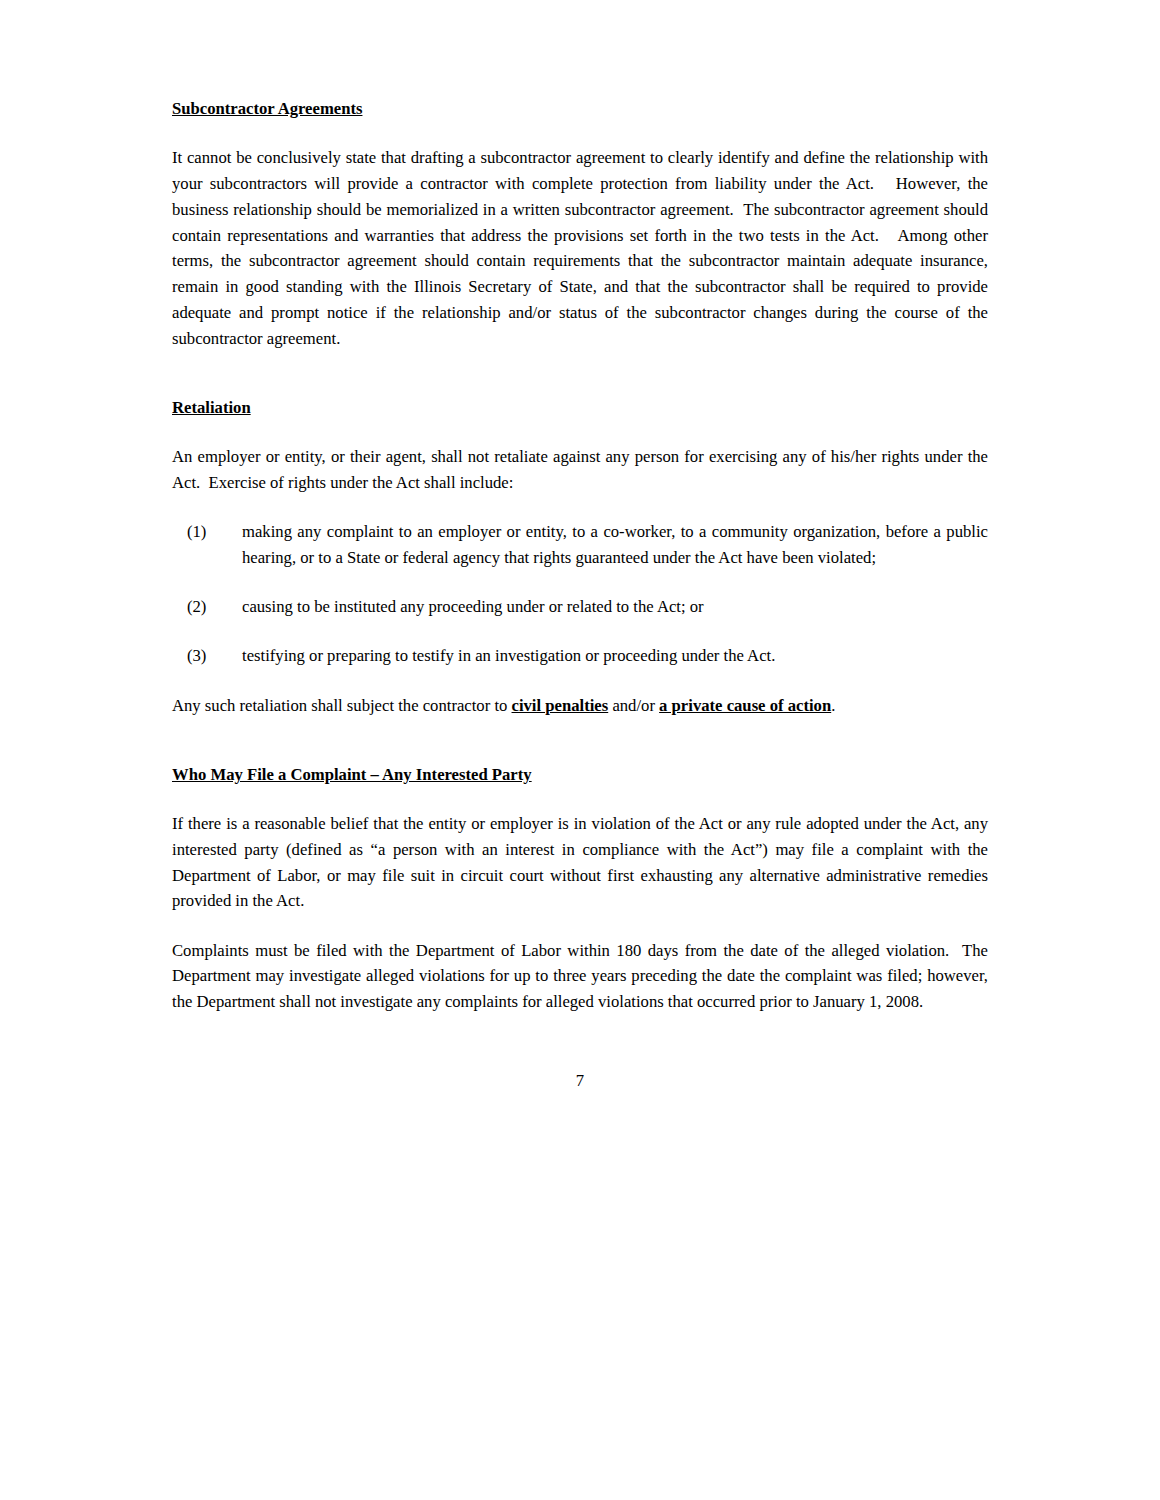Subcontractor Agreements
It cannot be conclusively state that drafting a subcontractor agreement to clearly identify and define the relationship with your subcontractors will provide a contractor with complete protection from liability under the Act. However, the business relationship should be memorialized in a written subcontractor agreement. The subcontractor agreement should contain representations and warranties that address the provisions set forth in the two tests in the Act. Among other terms, the subcontractor agreement should contain requirements that the subcontractor maintain adequate insurance, remain in good standing with the Illinois Secretary of State, and that the subcontractor shall be required to provide adequate and prompt notice if the relationship and/or status of the subcontractor changes during the course of the subcontractor agreement.
Retaliation
An employer or entity, or their agent, shall not retaliate against any person for exercising any of his/her rights under the Act. Exercise of rights under the Act shall include:
making any complaint to an employer or entity, to a co-worker, to a community organization, before a public hearing, or to a State or federal agency that rights guaranteed under the Act have been violated;
causing to be instituted any proceeding under or related to the Act; or
testifying or preparing to testify in an investigation or proceeding under the Act.
Any such retaliation shall subject the contractor to civil penalties and/or a private cause of action.
Who May File a Complaint – Any Interested Party
If there is a reasonable belief that the entity or employer is in violation of the Act or any rule adopted under the Act, any interested party (defined as “a person with an interest in compliance with the Act”) may file a complaint with the Department of Labor, or may file suit in circuit court without first exhausting any alternative administrative remedies provided in the Act.
Complaints must be filed with the Department of Labor within 180 days from the date of the alleged violation. The Department may investigate alleged violations for up to three years preceding the date the complaint was filed; however, the Department shall not investigate any complaints for alleged violations that occurred prior to January 1, 2008.
7